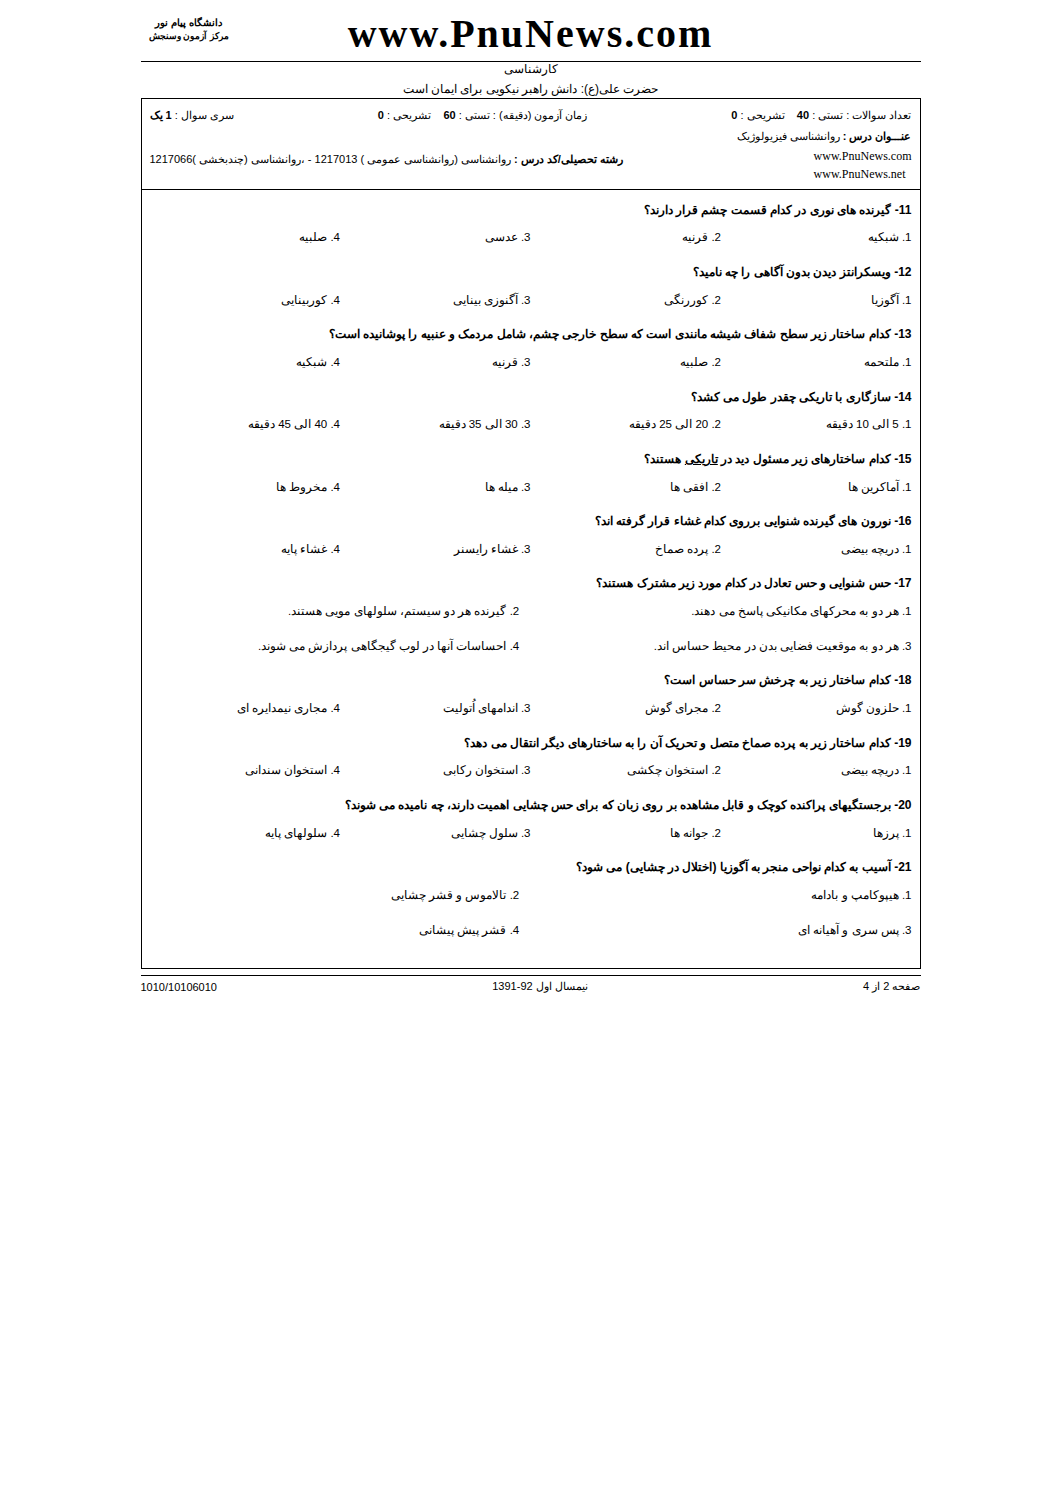www.PnuNews.com
دانشگاه پیام نور
مرکز آزمون وسنجش
کارشناسی
حضرت علی(ع): دانش راهبر نیکویی برای ایمان است
تعداد سوالات : تستی : 40 تشریحی : 0
زمان آزمون (دقیقه) : تستی : 60 تشریحی : 0
سری سوال : 1 یک
عنـــوان درس : روانشناسی فیزیولوژیک
www.PnuNews.com
www.PnuNews.net
رشته تحصیلی/کد درس : روانشناسی (روانشناسی عمومی ) 1217013 - ،روانشناسی (چندبخشی )1217066
11- گیرنده های نوری در کدام قسمت چشم قرار دارند؟
1. شبکیه 2. قرنیه 3. عدسی 4. صلبیه
12- ویسکرانتز دیدن بدون آگاهی را چه نامید؟
1. آگوزیا 2. کوررنگی 3. آگنوزی بینایی 4. کوربینایی
13- کدام ساختار زیر سطح شفاف شیشه مانندی است که سطح خارجی چشم، شامل مردمک و عنبیه را پوشانیده است؟
1. ملتحمه 2. صلبیه 3. قرنیه 4. شبکیه
14- سازگاری با تاریکی چقدر طول می کشد؟
1. 5 الی 10 دقیقه 2. 20 الی 25 دقیقه 3. 30 الی 35 دقیقه 4. 40 الی 45 دقیقه
15- کدام ساختارهای زیر مسئول دید در تاریکی هستند؟
1. آماکرین ها 2. افقی ها 3. میله ها 4. مخروط ها
16- نورون های گیرنده شنوایی برروی کدام غشاء قرار گرفته اند؟
1. دریچه بیضی 2. پرده صماخ 3. غشاء رایسنر 4. غشاء پایه
17- حس شنوایی و حس تعادل در کدام مورد زیر مشترک هستند؟
1. هر دو به محرکهای مکانیکی پاسخ می دهند. 2. گیرنده هر دو سیستم، سلولهای مویی هستند.
3. هر دو به موقعیت فضایی بدن در محیط حساس اند. 4. احساسات آنها در لوب گیجگاهی پردازش می شوند.
18- کدام ساختار زیر به چرخش سر حساس است؟
1. حلزون گوش 2. مجرای گوش 3. اندامهای اُتولیت 4. مجاری نیمدایره ای
19- کدام ساختار زیر به پرده صماخ متصل و تحریک آن را به ساختارهای دیگر انتقال می دهد؟
1. دریچه بیضی 2. استخوان چکشی 3. استخوان رکابی 4. استخوان سندانی
20- برجستگیهای پراکنده کوچک و قابل مشاهده بر روی زبان که برای حس چشایی اهمیت دارند، چه نامیده می شوند؟
1. پرزها 2. جوانه ها 3. سلول چشایی 4. سلولهای پایه
21- آسیب به کدام نواحی منجر به آگوزیا (اختلال در چشایی) می شود؟
1. هیپوکامپ و بادامه 2. تالاموس و قشر چشایی
3. پس سری و آهیانه ای 4. قشر پیش پیشانی
صفحه 2 از 4
نیمسال اول 92-1391
1010/10106010